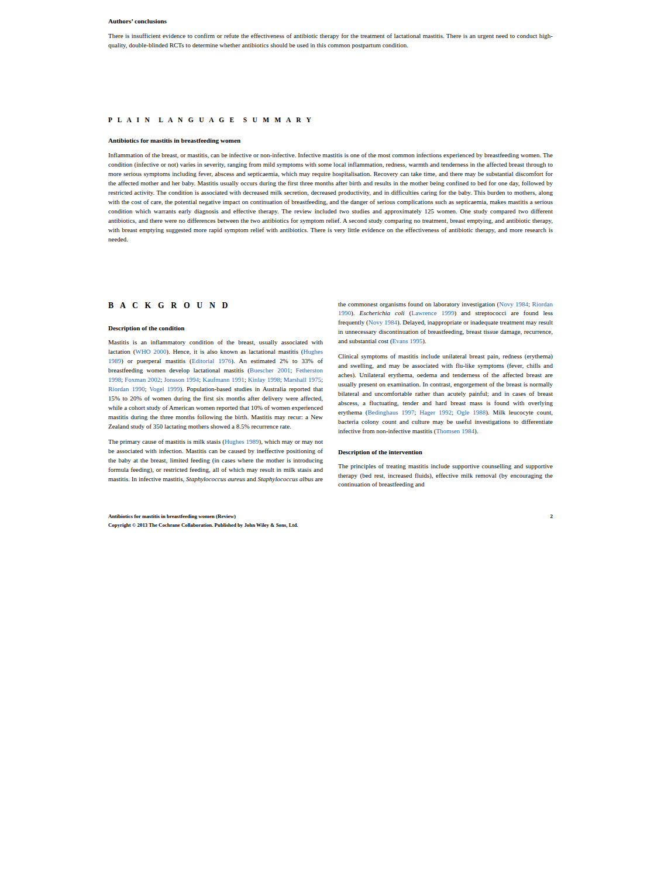Authors’ conclusions
There is insufficient evidence to confirm or refute the effectiveness of antibiotic therapy for the treatment of lactational mastitis. There is an urgent need to conduct high-quality, double-blinded RCTs to determine whether antibiotics should be used in this common postpartum condition.
P L A I N L A N G U A G E S U M M A R Y
Antibiotics for mastitis in breastfeeding women
Inflammation of the breast, or mastitis, can be infective or non-infective. Infective mastitis is one of the most common infections experienced by breastfeeding women. The condition (infective or not) varies in severity, ranging from mild symptoms with some local inflammation, redness, warmth and tenderness in the affected breast through to more serious symptoms including fever, abscess and septicaemia, which may require hospitalisation. Recovery can take time, and there may be substantial discomfort for the affected mother and her baby. Mastitis usually occurs during the first three months after birth and results in the mother being confined to bed for one day, followed by restricted activity. The condition is associated with decreased milk secretion, decreased productivity, and in difficulties caring for the baby. This burden to mothers, along with the cost of care, the potential negative impact on continuation of breastfeeding, and the danger of serious complications such as septicaemia, makes mastitis a serious condition which warrants early diagnosis and effective therapy. The review included two studies and approximately 125 women. One study compared two different antibiotics, and there were no differences between the two antibiotics for symptom relief. A second study comparing no treatment, breast emptying, and antibiotic therapy, with breast emptying suggested more rapid symptom relief with antibiotics. There is very little evidence on the effectiveness of antibiotic therapy, and more research is needed.
B A C K G R O U N D
Description of the condition
Mastitis is an inflammatory condition of the breast, usually associated with lactation (WHO 2000). Hence, it is also known as lactational mastitis (Hughes 1989) or puerperal mastitis (Editorial 1976). An estimated 2% to 33% of breastfeeding women develop lactational mastitis (Buescher 2001; Fetherston 1998; Foxman 2002; Jonsson 1994; Kaufmann 1991; Kinlay 1998; Marshall 1975; Riordan 1990; Vogel 1999). Population-based studies in Australia reported that 15% to 20% of women during the first six months after delivery were affected, while a cohort study of American women reported that 10% of women experienced mastitis during the three months following the birth. Mastitis may recur: a New Zealand study of 350 lactating mothers showed a 8.5% recurrence rate.
The primary cause of mastitis is milk stasis (Hughes 1989), which may or may not be associated with infection. Mastitis can be caused by ineffective positioning of the baby at the breast, limited feeding (in cases where the mother is introducing formula feeding), or restricted feeding, all of which may result in milk stasis and mastitis. In infective mastitis, Staphylococcus aureus and Staphylococcus albus are the commonest organisms found on laboratory investigation (Novy 1984; Riordan 1990). Escherichia coli (Lawrence 1999) and streptococci are found less frequently (Novy 1984). Delayed, inappropriate or inadequate treatment may result in unnecessary discontinuation of breastfeeding, breast tissue damage, recurrence, and substantial cost (Evans 1995).
Clinical symptoms of mastitis include unilateral breast pain, redness (erythema) and swelling, and may be associated with flu-like symptoms (fever, chills and aches). Unilateral erythema, oedema and tenderness of the affected breast are usually present on examination. In contrast, engorgement of the breast is normally bilateral and uncomfortable rather than acutely painful; and in cases of breast abscess, a fluctuating, tender and hard breast mass is found with overlying erythema (Bedinghaus 1997; Hager 1992; Ogle 1988). Milk leucocyte count, bacteria colony count and culture may be useful investigations to differentiate infective from non-infective mastitis (Thomsen 1984).
Description of the intervention
The principles of treating mastitis include supportive counselling and supportive therapy (bed rest, increased fluids), effective milk removal (by encouraging the continuation of breastfeeding and
Antibiotics for mastitis in breastfeeding women (Review) 2
Copyright © 2013 The Cochrane Collaboration. Published by John Wiley & Sons, Ltd.